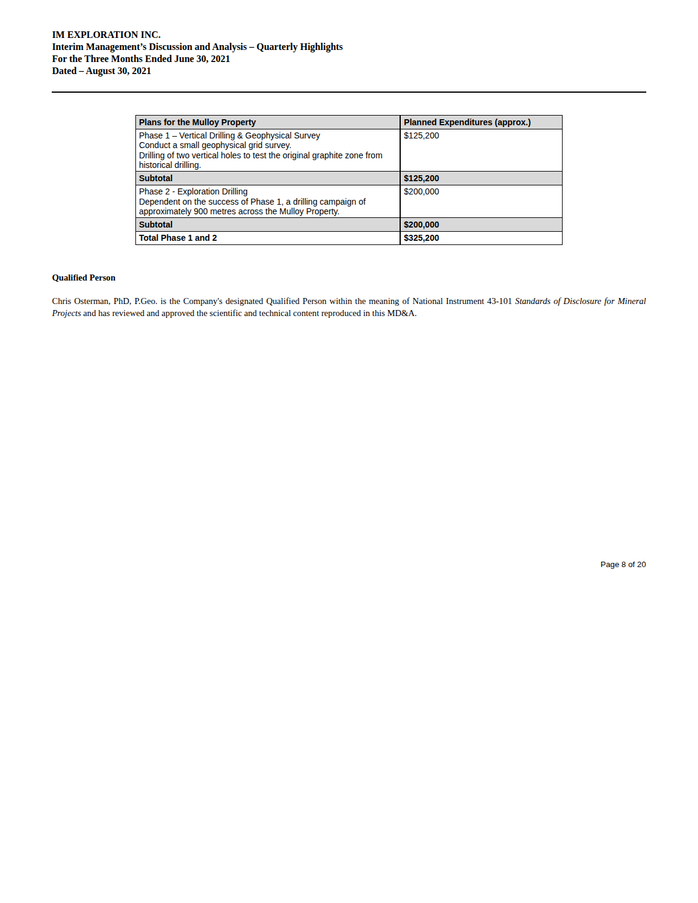IM EXPLORATION INC.
Interim Management’s Discussion and Analysis – Quarterly Highlights
For the Three Months Ended June 30, 2021
Dated – August 30, 2021
| Plans for the Mulloy Property | | Planned Expenditures (approx.) |
| Phase 1 – Vertical Drilling & Geophysical Survey Conduct a small geophysical grid survey. Drilling of two vertical holes to test the original graphite zone from historical drilling. | | $125,200 |
| Subtotal | | $125,200 |
| Phase 2 - Exploration Drilling Dependent on the success of Phase 1, a drilling campaign of approximately 900 metres across the Mulloy Property. | | $200,000 |
| Subtotal | | $200,000 |
| Total Phase 1 and 2 | | $325,200 |
Qualified Person
Chris Osterman, PhD, P.Geo. is the Company's designated Qualified Person within the meaning of National Instrument 43-101 Standards of Disclosure for Mineral Projects and has reviewed and approved the scientific and technical content reproduced in this MD&A.
Page 8 of 20